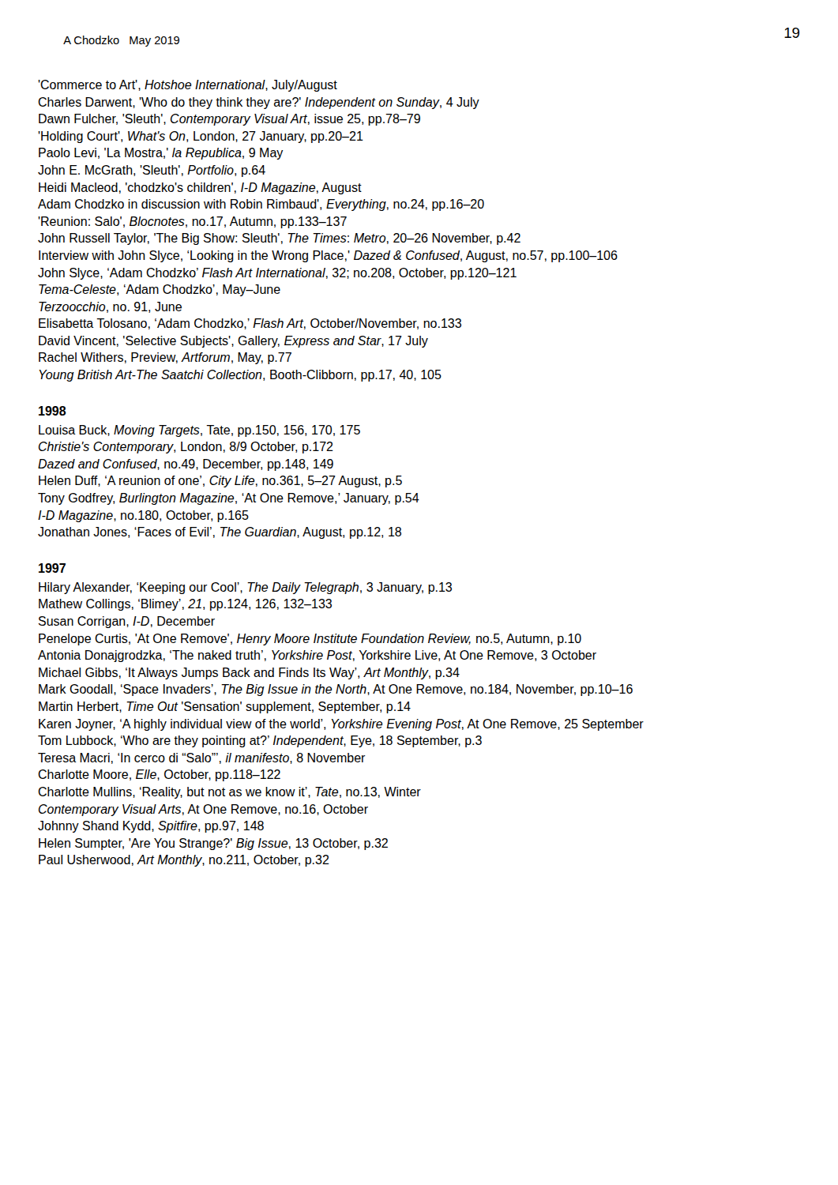A Chodzko May 2019 19
'Commerce to Art', Hotshoe International, July/August
Charles Darwent, 'Who do they think they are?' Independent on Sunday, 4 July
Dawn Fulcher, 'Sleuth', Contemporary Visual Art, issue 25, pp.78–79
'Holding Court', What's On, London, 27 January, pp.20–21
Paolo Levi, 'La Mostra,' la Republica, 9 May
John E. McGrath, 'Sleuth', Portfolio, p.64
Heidi Macleod, 'chodzko's children', I-D Magazine, August
Adam Chodzko in discussion with Robin Rimbaud', Everything, no.24, pp.16–20
'Reunion: Salo', Blocnotes, no.17, Autumn, pp.133–137
John Russell Taylor, 'The Big Show: Sleuth', The Times: Metro, 20–26 November, p.42
Interview with John Slyce, ‘Looking in the Wrong Place,' Dazed & Confused, August, no.57, pp.100–106
John Slyce, ‘Adam Chodzko’ Flash Art International, 32; no.208, October, pp.120–121
Tema-Celeste, ‘Adam Chodzko’, May–June
Terzoocchio, no. 91, June
Elisabetta Tolosano, ‘Adam Chodzko,’ Flash Art, October/November, no.133
David Vincent, 'Selective Subjects', Gallery, Express and Star, 17 July
Rachel Withers, Preview, Artforum, May, p.77
Young British Art-The Saatchi Collection, Booth-Clibborn, pp.17, 40, 105
1998
Louisa Buck, Moving Targets, Tate, pp.150, 156, 170, 175
Christie's Contemporary, London, 8/9 October, p.172
Dazed and Confused, no.49, December, pp.148, 149
Helen Duff, ‘A reunion of one’, City Life, no.361, 5–27 August, p.5
Tony Godfrey, Burlington Magazine, ‘At One Remove,’ January, p.54
I-D Magazine, no.180, October, p.165
Jonathan Jones, ‘Faces of Evil’, The Guardian, August, pp.12, 18
1997
Hilary Alexander, ‘Keeping our Cool’, The Daily Telegraph, 3 January, p.13
Mathew Collings, ‘Blimey’, 21, pp.124, 126, 132–133
Susan Corrigan, I-D, December
Penelope Curtis, 'At One Remove', Henry Moore Institute Foundation Review, no.5, Autumn, p.10
Antonia Donajgrodzka, ‘The naked truth’, Yorkshire Post, Yorkshire Live, At One Remove, 3 October
Michael Gibbs, ‘It Always Jumps Back and Finds Its Way’, Art Monthly, p.34
Mark Goodall, ‘Space Invaders’, The Big Issue in the North, At One Remove, no.184, November, pp.10–16
Martin Herbert, Time Out 'Sensation' supplement, September, p.14
Karen Joyner, ‘A highly individual view of the world’, Yorkshire Evening Post, At One Remove, 25 September
Tom Lubbock, ‘Who are they pointing at?’ Independent, Eye, 18 September, p.3
Teresa Macri, ‘In cerco di “Salo”’, il manifesto, 8 November
Charlotte Moore, Elle, October, pp.118–122
Charlotte Mullins, ‘Reality, but not as we know it’, Tate, no.13, Winter
Contemporary Visual Arts, At One Remove, no.16, October
Johnny Shand Kydd, Spitfire, pp.97, 148
Helen Sumpter, 'Are You Strange?' Big Issue, 13 October, p.32
Paul Usherwood, Art Monthly, no.211, October, p.32